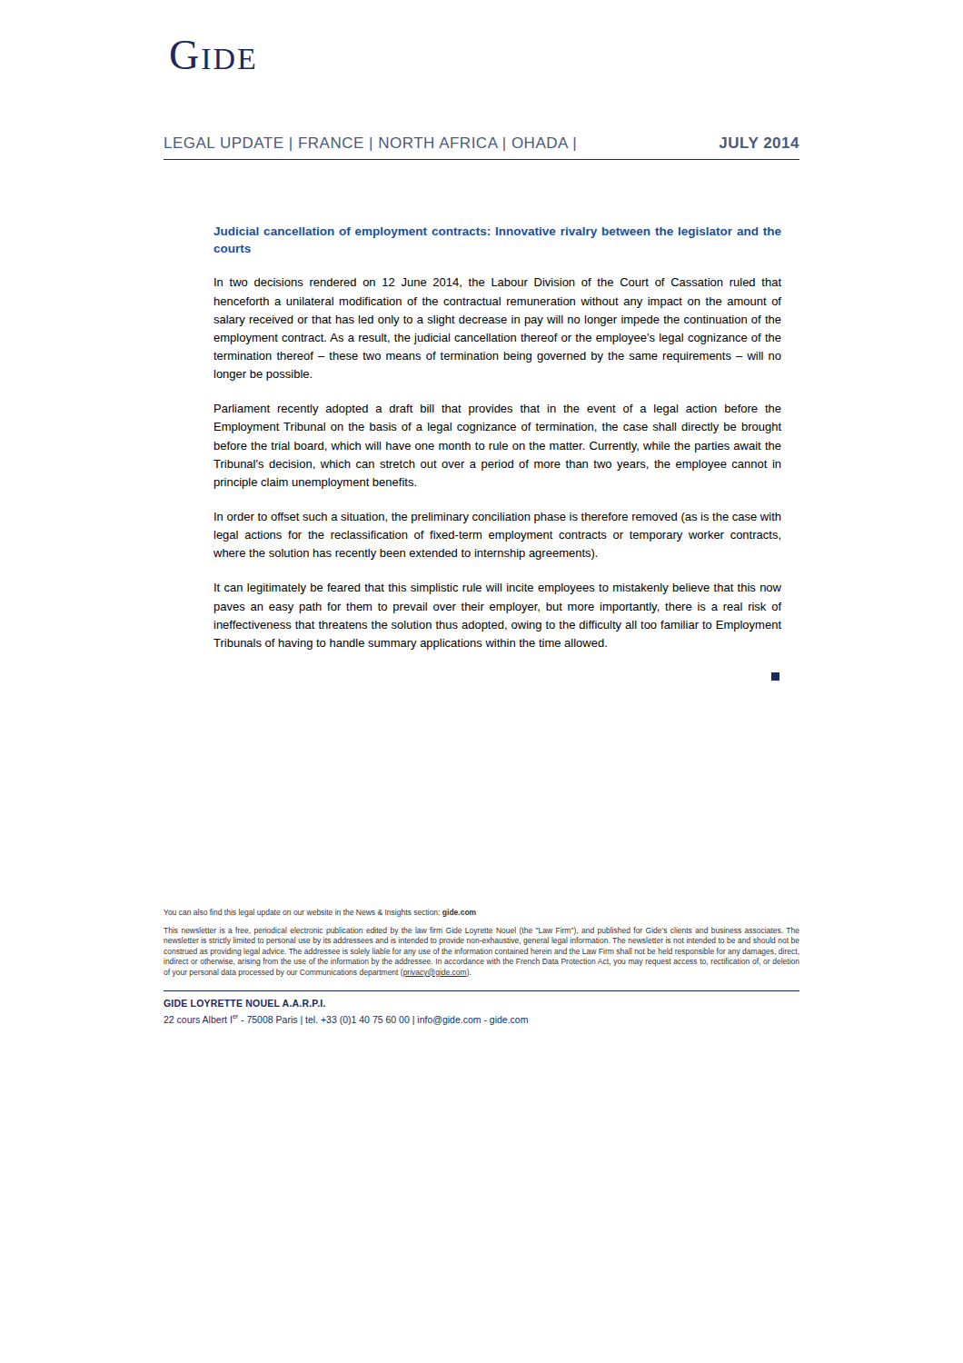GIDE
LEGAL UPDATE | FRANCE | NORTH AFRICA | OHADA |
JULY 2014
Judicial cancellation of employment contracts: Innovative rivalry between the legislator and the courts
In two decisions rendered on 12 June 2014, the Labour Division of the Court of Cassation ruled that henceforth a unilateral modification of the contractual remuneration without any impact on the amount of salary received or that has led only to a slight decrease in pay will no longer impede the continuation of the employment contract. As a result, the judicial cancellation thereof or the employee's legal cognizance of the termination thereof – these two means of termination being governed by the same requirements – will no longer be possible.
Parliament recently adopted a draft bill that provides that in the event of a legal action before the Employment Tribunal on the basis of a legal cognizance of termination, the case shall directly be brought before the trial board, which will have one month to rule on the matter. Currently, while the parties await the Tribunal's decision, which can stretch out over a period of more than two years, the employee cannot in principle claim unemployment benefits.
In order to offset such a situation, the preliminary conciliation phase is therefore removed (as is the case with legal actions for the reclassification of fixed-term employment contracts or temporary worker contracts, where the solution has recently been extended to internship agreements).
It can legitimately be feared that this simplistic rule will incite employees to mistakenly believe that this now paves an easy path for them to prevail over their employer, but more importantly, there is a real risk of ineffectiveness that threatens the solution thus adopted, owing to the difficulty all too familiar to Employment Tribunals of having to handle summary applications within the time allowed.
You can also find this legal update on our website in the News & Insights section: gide.com
This newsletter is a free, periodical electronic publication edited by the law firm Gide Loyrette Nouel (the "Law Firm"), and published for Gide's clients and business associates. The newsletter is strictly limited to personal use by its addressees and is intended to provide non-exhaustive, general legal information. The newsletter is not intended to be and should not be construed as providing legal advice. The addressee is solely liable for any use of the information contained herein and the Law Firm shall not be held responsible for any damages, direct, indirect or otherwise, arising from the use of the information by the addressee. In accordance with the French Data Protection Act, you may request access to, rectification of, or deletion of your personal data processed by our Communications department (privacy@gide.com).
GIDE LOYRETTE NOUEL A.A.R.P.I.
22 cours Albert Ier - 75008 Paris | tel. +33 (0)1 40 75 60 00 | info@gide.com - gide.com